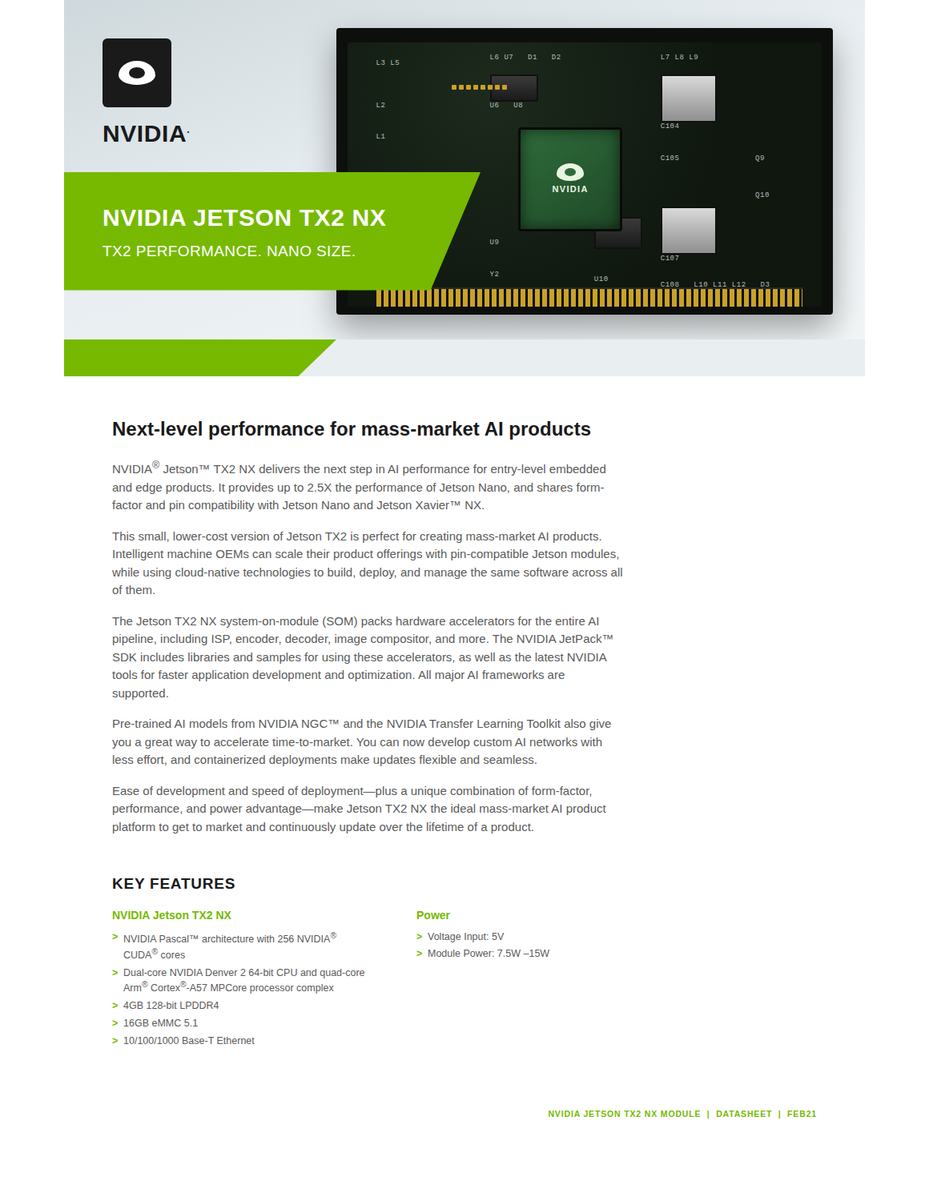NVIDIA.
L3 L5 L6 U7 D1 D2 L7 L8 L9 C103 C104 C105 Q9 Q10 L2 L1 U6 U8 U9 Y2 M1 C106 C107 U10 C108 L10 L11 L12 D3
NVIDIA
NVIDIA JETSON TX2 NX
TX2 PERFORMANCE. NANO SIZE.
Next-level performance for mass-market AI products
NVIDIA® Jetson™ TX2 NX delivers the next step in AI performance for entry-level embedded and edge products. It provides up to 2.5X the performance of Jetson Nano, and shares form-factor and pin compatibility with Jetson Nano and Jetson Xavier™ NX.
This small, lower-cost version of Jetson TX2 is perfect for creating mass-market AI products. Intelligent machine OEMs can scale their product offerings with pin-compatible Jetson modules, while using cloud-native technologies to build, deploy, and manage the same software across all of them.
The Jetson TX2 NX system-on-module (SOM) packs hardware accelerators for the entire AI pipeline, including ISP, encoder, decoder, image compositor, and more. The NVIDIA JetPack™ SDK includes libraries and samples for using these accelerators, as well as the latest NVIDIA tools for faster application development and optimization. All major AI frameworks are supported.
Pre-trained AI models from NVIDIA NGC™ and the NVIDIA Transfer Learning Toolkit also give you a great way to accelerate time-to-market. You can now develop custom AI networks with less effort, and containerized deployments make updates flexible and seamless.
Ease of development and speed of deployment—plus a unique combination of form-factor, performance, and power advantage—make Jetson TX2 NX the ideal mass-market AI product platform to get to market and continuously update over the lifetime of a product.
KEY FEATURES
NVIDIA Jetson TX2 NX
NVIDIA Pascal™ architecture with 256 NVIDIA® CUDA® cores
Dual-core NVIDIA Denver 2 64-bit CPU and quad-core Arm® Cortex®-A57 MPCore processor complex
4GB 128-bit LPDDR4
16GB eMMC 5.1
10/100/1000 Base-T Ethernet
Power
Voltage Input: 5V
Module Power: 7.5W –15W
NVIDIA JETSON TX2 NX MODULE | DATASHEET | FEB21